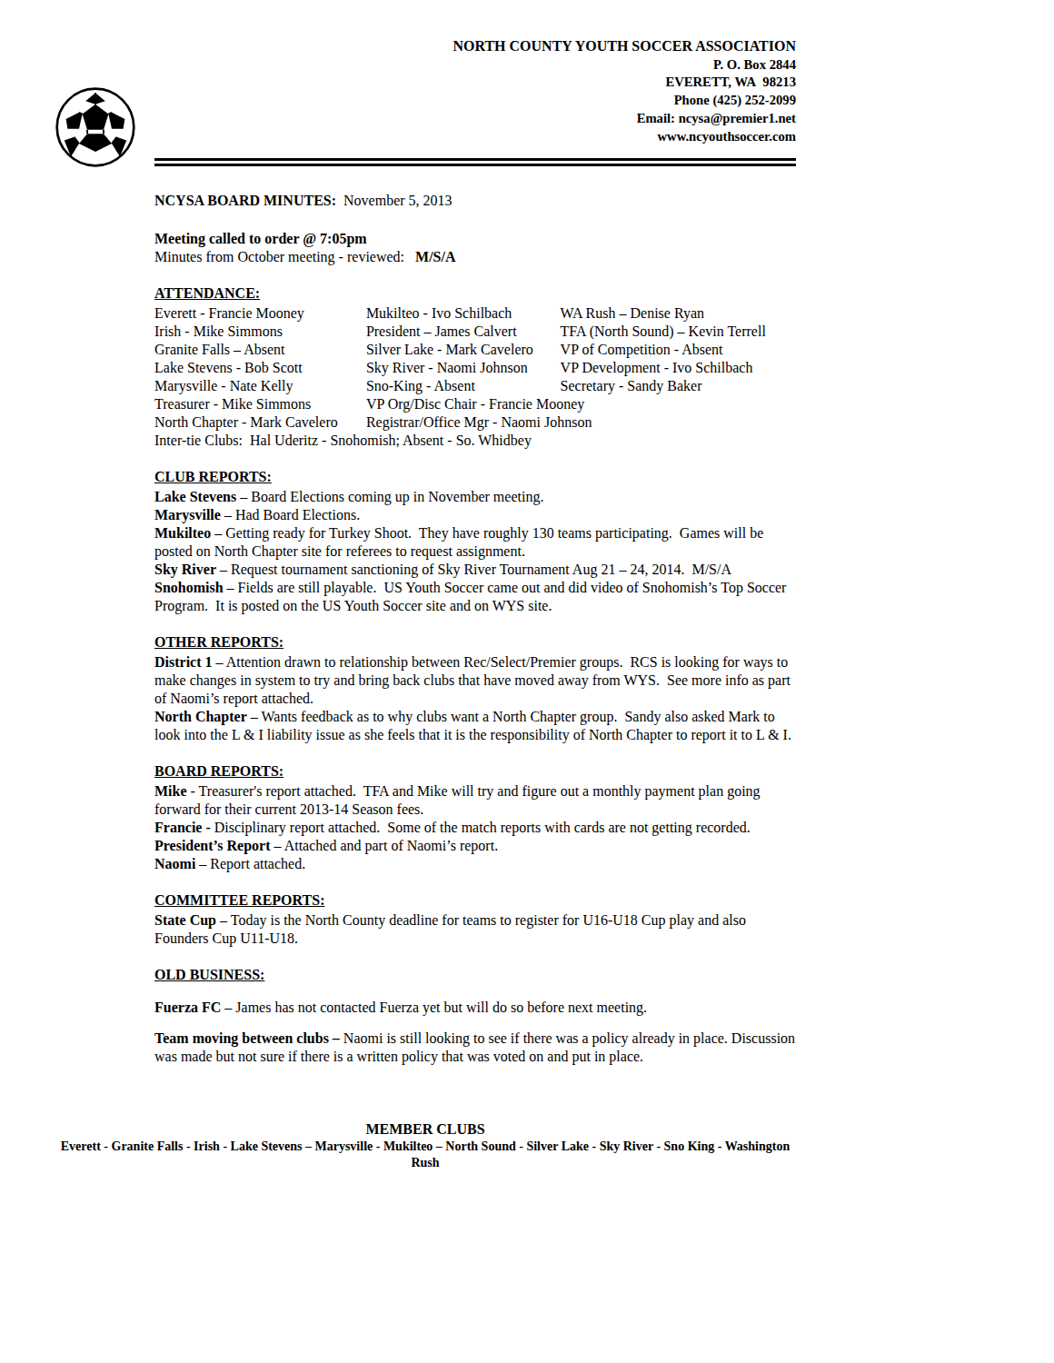NORTH COUNTY YOUTH SOCCER ASSOCIATION
P. O. Box 2844
EVERETT, WA 98213
Phone (425) 252-2099
Email: ncysa@premier1.net
www.ncyouthsoccer.com
NCYSA BOARD MINUTES: November 5, 2013
Meeting called to order @ 7:05pm
Minutes from October meeting - reviewed: M/S/A
ATTENDANCE:
| Everett - Francie Mooney | Mukilteo - Ivo Schilbach | WA Rush – Denise Ryan |
| Irish - Mike Simmons | President – James Calvert | TFA (North Sound) – Kevin Terrell |
| Granite Falls – Absent | Silver Lake - Mark Cavelero | VP of Competition - Absent |
| Lake Stevens - Bob Scott | Sky River - Naomi Johnson | VP Development - Ivo Schilbach |
| Marysville - Nate Kelly | Sno-King - Absent | Secretary - Sandy Baker |
| Treasurer - Mike Simmons | VP Org/Disc Chair - Francie Mooney |
| North Chapter - Mark Cavelero | Registrar/Office Mgr - Naomi Johnson |
Inter-tie Clubs: Hal Uderitz - Snohomish; Absent - So. Whidbey
CLUB REPORTS:
Lake Stevens – Board Elections coming up in November meeting.
Marysville – Had Board Elections.
Mukilteo – Getting ready for Turkey Shoot. They have roughly 130 teams participating. Games will be posted on North Chapter site for referees to request assignment.
Sky River – Request tournament sanctioning of Sky River Tournament Aug 21 – 24, 2014. M/S/A
Snohomish – Fields are still playable. US Youth Soccer came out and did video of Snohomish’s Top Soccer Program. It is posted on the US Youth Soccer site and on WYS site.
OTHER REPORTS:
District 1 – Attention drawn to relationship between Rec/Select/Premier groups. RCS is looking for ways to make changes in system to try and bring back clubs that have moved away from WYS. See more info as part of Naomi’s report attached.
North Chapter – Wants feedback as to why clubs want a North Chapter group. Sandy also asked Mark to look into the L & I liability issue as she feels that it is the responsibility of North Chapter to report it to L & I.
BOARD REPORTS:
Mike - Treasurer's report attached. TFA and Mike will try and figure out a monthly payment plan going forward for their current 2013-14 Season fees.
Francie - Disciplinary report attached. Some of the match reports with cards are not getting recorded.
President’s Report – Attached and part of Naomi’s report.
Naomi – Report attached.
COMMITTEE REPORTS:
State Cup – Today is the North County deadline for teams to register for U16-U18 Cup play and also Founders Cup U11-U18.
OLD BUSINESS:
Fuerza FC – James has not contacted Fuerza yet but will do so before next meeting.
Team moving between clubs – Naomi is still looking to see if there was a policy already in place. Discussion was made but not sure if there is a written policy that was voted on and put in place.
MEMBER CLUBS
Everett - Granite Falls - Irish - Lake Stevens – Marysville - Mukilteo – North Sound - Silver Lake - Sky River - Sno King - Washington Rush